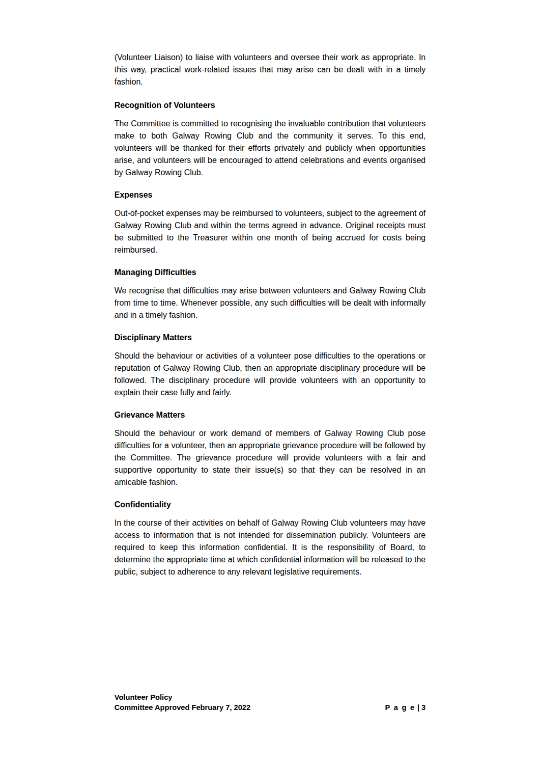(Volunteer Liaison) to liaise with volunteers and oversee their work as appropriate. In this way, practical work-related issues that may arise can be dealt with in a timely fashion.
Recognition of Volunteers
The Committee is committed to recognising the invaluable contribution that volunteers make to both Galway Rowing Club and the community it serves. To this end, volunteers will be thanked for their efforts privately and publicly when opportunities arise, and volunteers will be encouraged to attend celebrations and events organised by Galway Rowing Club.
Expenses
Out-of-pocket expenses may be reimbursed to volunteers, subject to the agreement of Galway Rowing Club and within the terms agreed in advance. Original receipts must be submitted to the Treasurer within one month of being accrued for costs being reimbursed.
Managing Difficulties
We recognise that difficulties may arise between volunteers and Galway Rowing Club from time to time. Whenever possible, any such difficulties will be dealt with informally and in a timely fashion.
Disciplinary Matters
Should the behaviour or activities of a volunteer pose difficulties to the operations or reputation of Galway Rowing Club, then an appropriate disciplinary procedure will be followed. The disciplinary procedure will provide volunteers with an opportunity to explain their case fully and fairly.
Grievance Matters
Should the behaviour or work demand of members of Galway Rowing Club pose difficulties for a volunteer, then an appropriate grievance procedure will be followed by the Committee. The grievance procedure will provide volunteers with a fair and supportive opportunity to state their issue(s) so that they can be resolved in an amicable fashion.
Confidentiality
In the course of their activities on behalf of Galway Rowing Club volunteers may have access to information that is not intended for dissemination publicly. Volunteers are required to keep this information confidential. It is the responsibility of Board, to determine the appropriate time at which confidential information will be released to the public, subject to adherence to any relevant legislative requirements.
Volunteer Policy
Committee Approved February 7, 2022
P a g e | 3